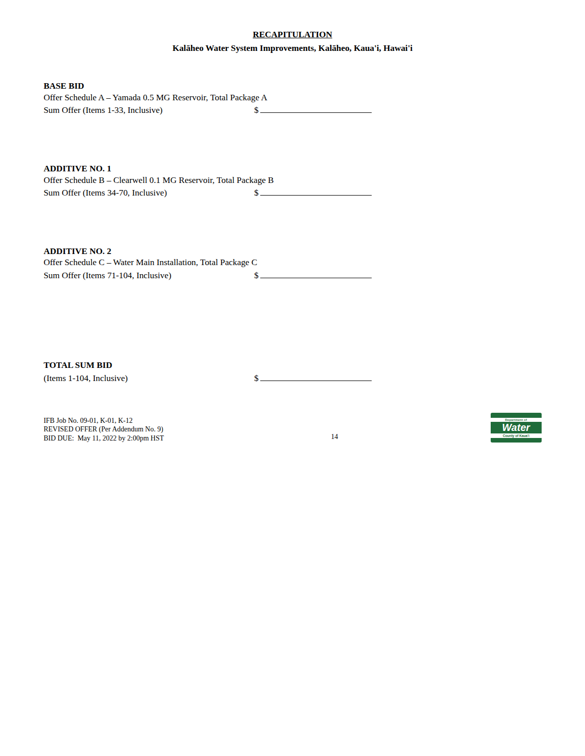RECAPITULATION
Kalāheo Water System Improvements, Kalāheo, Kaua'i, Hawai'i
BASE BID
Offer Schedule A – Yamada 0.5 MG Reservoir, Total Package A
Sum Offer (Items 1-33, Inclusive) $
ADDITIVE NO. 1
Offer Schedule B – Clearwell 0.1 MG Reservoir, Total Package B
Sum Offer (Items 34-70, Inclusive) $
ADDITIVE NO. 2
Offer Schedule C – Water Main Installation, Total Package C
Sum Offer (Items 71-104, Inclusive) $
TOTAL SUM BID
(Items 1-104, Inclusive) $
IFB Job No. 09-01, K-01, K-12
REVISED OFFER (Per Addendum No. 9)
BID DUE: May 11, 2022 by 2:00pm HST
14
Department of Water County of Kaua'i